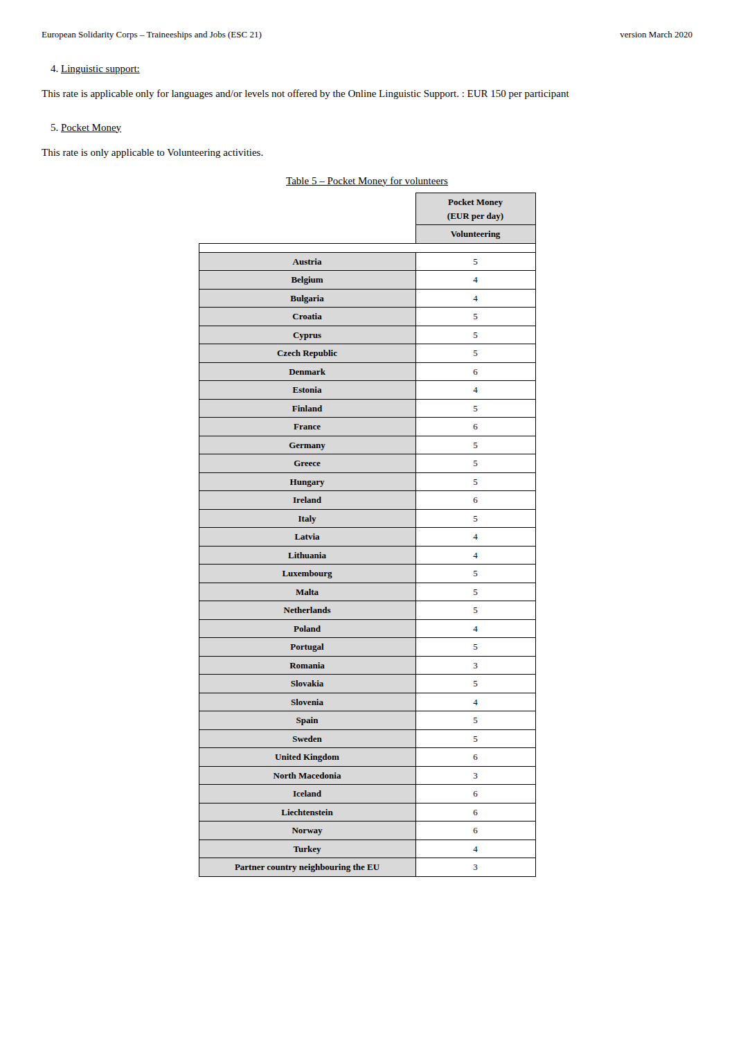European Solidarity Corps – Traineeships and Jobs (ESC 21)
version March 2020
Linguistic support:
This rate is applicable only for languages and/or levels not offered by the Online Linguistic Support. : EUR 150 per participant
Pocket Money
This rate is only applicable to Volunteering activities.
Table 5 – Pocket Money for volunteers
| | Pocket Money (EUR per day) |
| | Volunteering |
| Austria | 5 |
| Belgium | 4 |
| Bulgaria | 4 |
| Croatia | 5 |
| Cyprus | 5 |
| Czech Republic | 5 |
| Denmark | 6 |
| Estonia | 4 |
| Finland | 5 |
| France | 6 |
| Germany | 5 |
| Greece | 5 |
| Hungary | 5 |
| Ireland | 6 |
| Italy | 5 |
| Latvia | 4 |
| Lithuania | 4 |
| Luxembourg | 5 |
| Malta | 5 |
| Netherlands | 5 |
| Poland | 4 |
| Portugal | 5 |
| Romania | 3 |
| Slovakia | 5 |
| Slovenia | 4 |
| Spain | 5 |
| Sweden | 5 |
| United Kingdom | 6 |
| North Macedonia | 3 |
| Iceland | 6 |
| Liechtenstein | 6 |
| Norway | 6 |
| Turkey | 4 |
| Partner country neighbouring the EU | 3 |